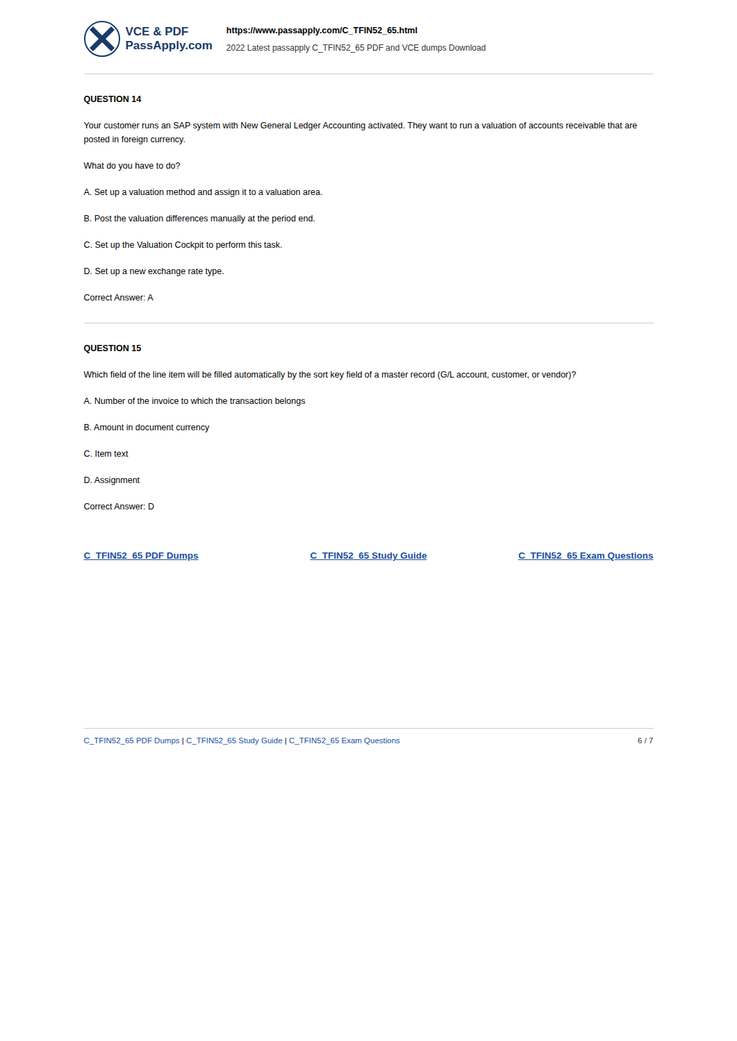VCE & PDF
PassApply.com
https://www.passapply.com/C_TFIN52_65.html
2022 Latest passapply C_TFIN52_65 PDF and VCE dumps Download
QUESTION 14
Your customer runs an SAP system with New General Ledger Accounting activated. They want to run a valuation of accounts receivable that are posted in foreign currency.
What do you have to do?
A. Set up a valuation method and assign it to a valuation area.
B. Post the valuation differences manually at the period end.
C. Set up the Valuation Cockpit to perform this task.
D. Set up a new exchange rate type.
Correct Answer: A
QUESTION 15
Which field of the line item will be filled automatically by the sort key field of a master record (G/L account, customer, or vendor)?
A. Number of the invoice to which the transaction belongs
B. Amount in document currency
C. Item text
D. Assignment
Correct Answer: D
C_TFIN52_65 PDF Dumps
C_TFIN52_65 Study Guide
C_TFIN52_65 Exam Questions
C_TFIN52_65 PDF Dumps | C_TFIN52_65 Study Guide | C_TFIN52_65 Exam Questions
6 / 7